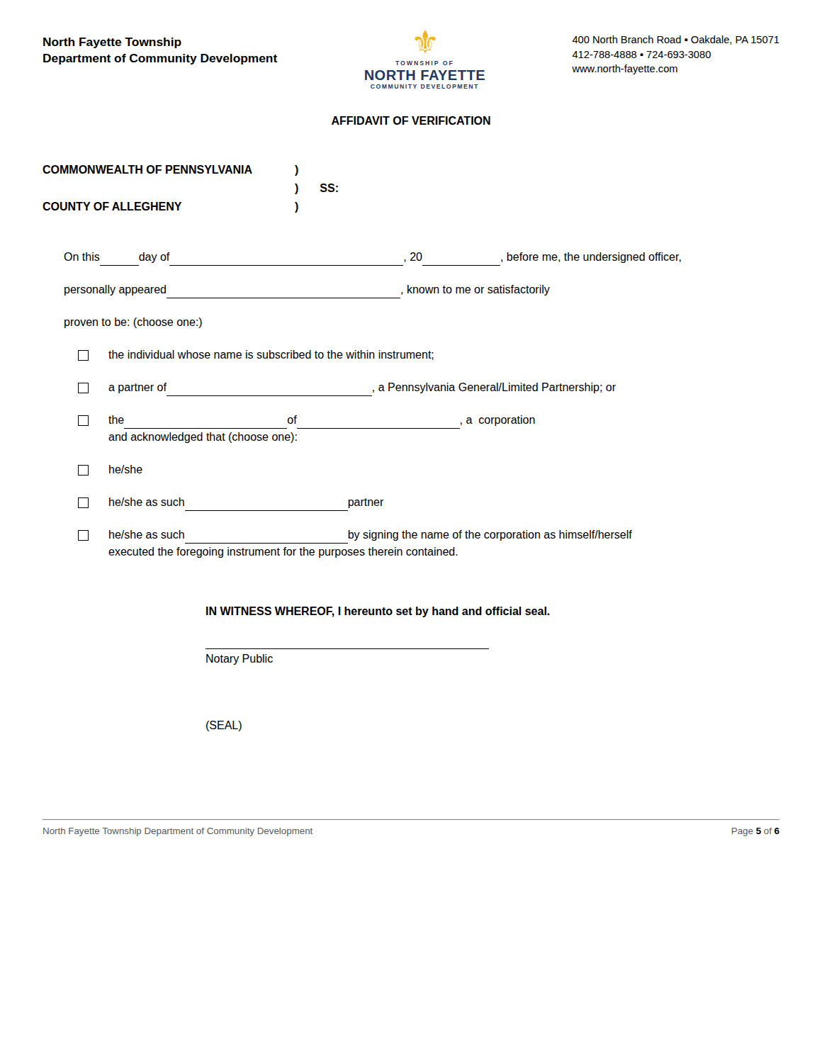North Fayette Township
Department of Community Development
⚜
TOWNSHIP OF
NORTH FAYETTE
COMMUNITY DEVELOPMENT
400 North Branch Road ▪ Oakdale, PA 15071
412-788-4888 ▪ 724-693-3080
www.north-fayette.com
AFFIDAVIT OF VERIFICATION
| COMMONWEALTH OF PENNSYLVANIA | ) | |
| | ) | SS: |
| COUNTY OF ALLEGHENY | ) | |
On this day of , 20 , before me, the undersigned officer,
personally appeared , known to me or satisfactorily
proven to be: (choose one:)
the individual whose name is subscribed to the within instrument;
a partner of , a Pennsylvania General/Limited Partnership; or
the of , a corporation
and acknowledged that (choose one):
he/she
he/she as such partner
he/she as such by signing the name of the corporation as himself/herself
executed the foregoing instrument for the purposes therein contained.
IN WITNESS WHEREOF, I hereunto set by hand and official seal.
Notary Public
(SEAL)
North Fayette Township Department of Community Development
Page 5 of 6